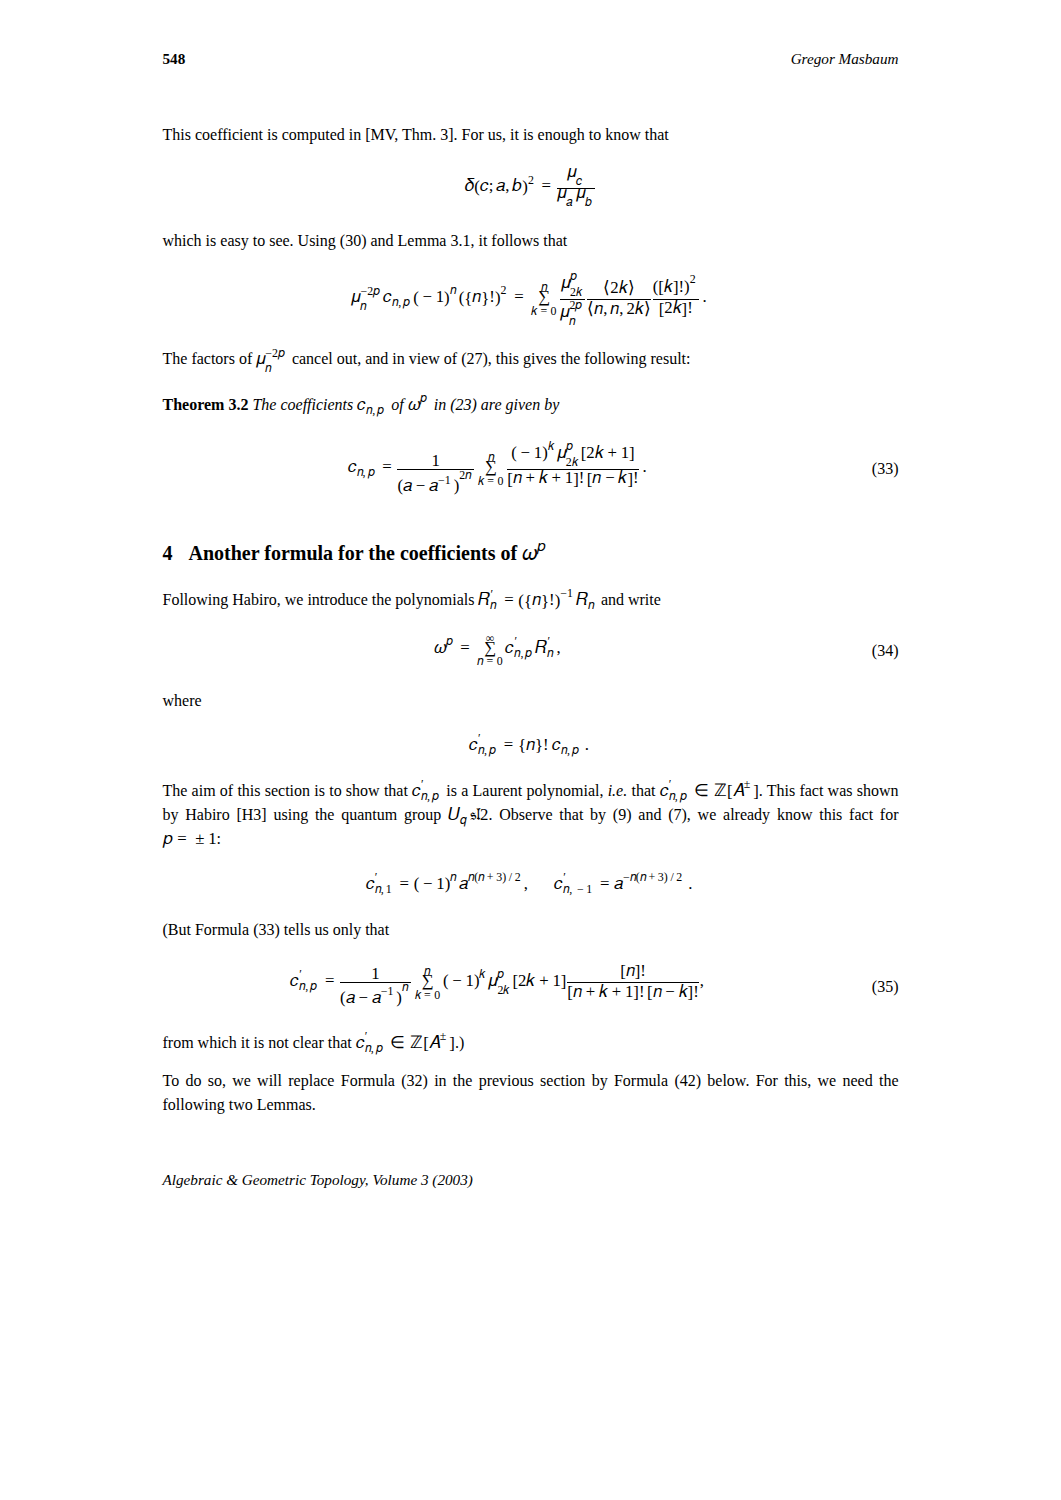548 Gregor Masbaum
This coefficient is computed in [MV, Thm. 3]. For us, it is enough to know that
δ(c;a,b) 2 = μc μaμb
which is easy to see. Using (30) and Lemma 3.1, it follows that
μn−2p cn,p (−1)n ({n}!)2 = ∑ k=0 n μ2kp μn2p ⟨2k⟩ ⟨n,n,2k⟩ ([k]!)2 [2k]! .
The factors of μn−2p cancel out, and in view of (27), this gives the following result:
Theorem 3.2 The coefficients cn,p of ωp in (23) are given by
cn,p = 1 (a−a−1)2n ∑ k=0 n (−1)k μ2kp [2k+1] [n+k+1]! [n−k]! .
(33)
4 Another formula for the coefficients of ωp
Following Habiro, we introduce the polynomials Rn′=({n}!)−1Rn and write
ωp = ∑ n=0 ∞ cn,p′ Rn′ ,
(34)
where
cn,p′ = {n}! cn,p .
The aim of this section is to show that cn,p′ is a Laurent polynomial, i.e. that cn,p′∈ℤ[A±]. This fact was shown by Habiro [H3] using the quantum group Uq𝔰𝔩2. Observe that by (9) and (7), we already know this fact for p=±1:
cn,1′ = (−1)n an(n+3)/2 , cn,−1′ = a−n(n+3)/2 .
(But Formula (33) tells us only that
cn,p′ = 1 (a−a−1)n ∑ k=0 n (−1)k μ2kp [2k+1] [n]! [n+k+1]! [n−k]! ,
(35)
from which it is not clear that cn,p′∈ℤ[A±].)
To do so, we will replace Formula (32) in the previous section by Formula (42) below. For this, we need the following two Lemmas.
Algebraic & Geometric Topology, Volume 3 (2003)